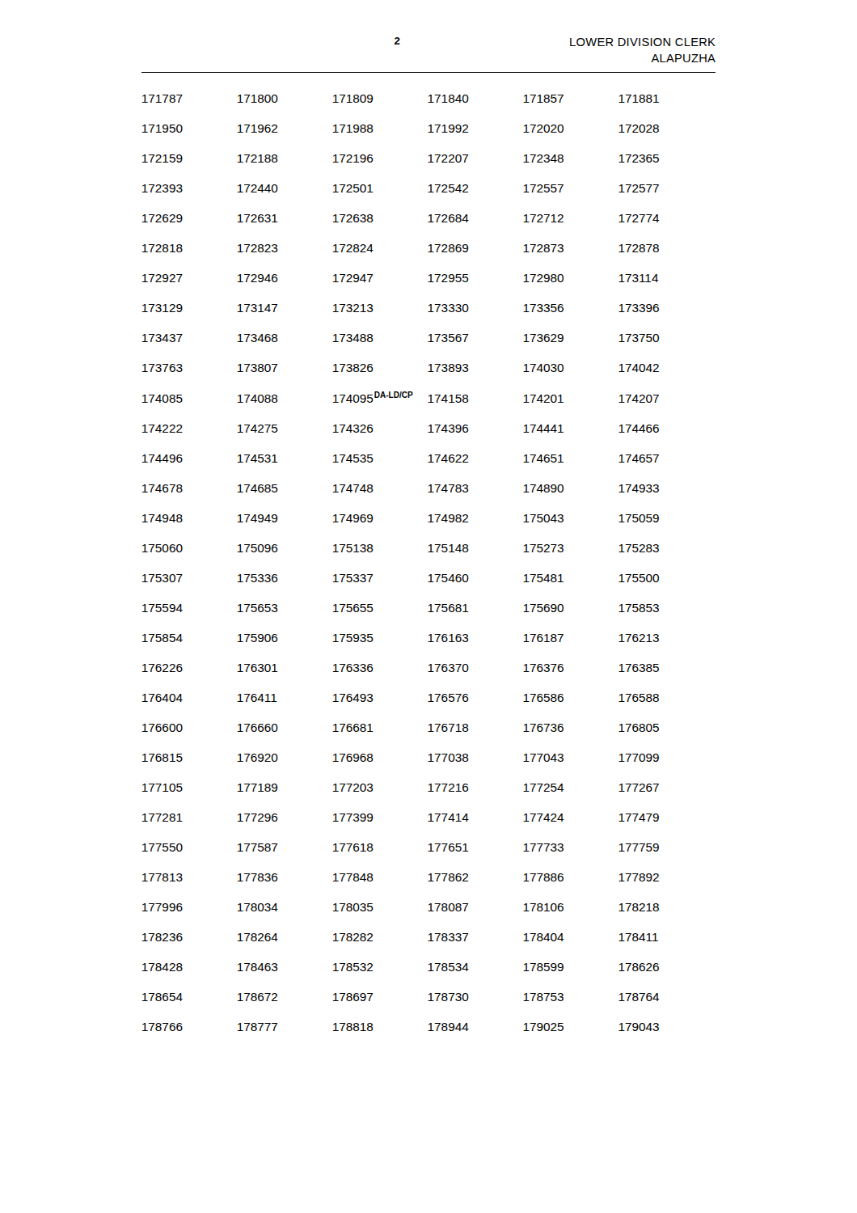2
LOWER DIVISION CLERK
ALAPUZHA
| 171787 | 171800 | 171809 | 171840 | 171857 | 171881 |
| 171950 | 171962 | 171988 | 171992 | 172020 | 172028 |
| 172159 | 172188 | 172196 | 172207 | 172348 | 172365 |
| 172393 | 172440 | 172501 | 172542 | 172557 | 172577 |
| 172629 | 172631 | 172638 | 172684 | 172712 | 172774 |
| 172818 | 172823 | 172824 | 172869 | 172873 | 172878 |
| 172927 | 172946 | 172947 | 172955 | 172980 | 173114 |
| 173129 | 173147 | 173213 | 173330 | 173356 | 173396 |
| 173437 | 173468 | 173488 | 173567 | 173629 | 173750 |
| 173763 | 173807 | 173826 | 173893 | 174030 | 174042 |
| 174085 | 174088 | 174095 DA-LD/CP | 174158 | 174201 | 174207 |
| 174222 | 174275 | 174326 | 174396 | 174441 | 174466 |
| 174496 | 174531 | 174535 | 174622 | 174651 | 174657 |
| 174678 | 174685 | 174748 | 174783 | 174890 | 174933 |
| 174948 | 174949 | 174969 | 174982 | 175043 | 175059 |
| 175060 | 175096 | 175138 | 175148 | 175273 | 175283 |
| 175307 | 175336 | 175337 | 175460 | 175481 | 175500 |
| 175594 | 175653 | 175655 | 175681 | 175690 | 175853 |
| 175854 | 175906 | 175935 | 176163 | 176187 | 176213 |
| 176226 | 176301 | 176336 | 176370 | 176376 | 176385 |
| 176404 | 176411 | 176493 | 176576 | 176586 | 176588 |
| 176600 | 176660 | 176681 | 176718 | 176736 | 176805 |
| 176815 | 176920 | 176968 | 177038 | 177043 | 177099 |
| 177105 | 177189 | 177203 | 177216 | 177254 | 177267 |
| 177281 | 177296 | 177399 | 177414 | 177424 | 177479 |
| 177550 | 177587 | 177618 | 177651 | 177733 | 177759 |
| 177813 | 177836 | 177848 | 177862 | 177886 | 177892 |
| 177996 | 178034 | 178035 | 178087 | 178106 | 178218 |
| 178236 | 178264 | 178282 | 178337 | 178404 | 178411 |
| 178428 | 178463 | 178532 | 178534 | 178599 | 178626 |
| 178654 | 178672 | 178697 | 178730 | 178753 | 178764 |
| 178766 | 178777 | 178818 | 178944 | 179025 | 179043 |